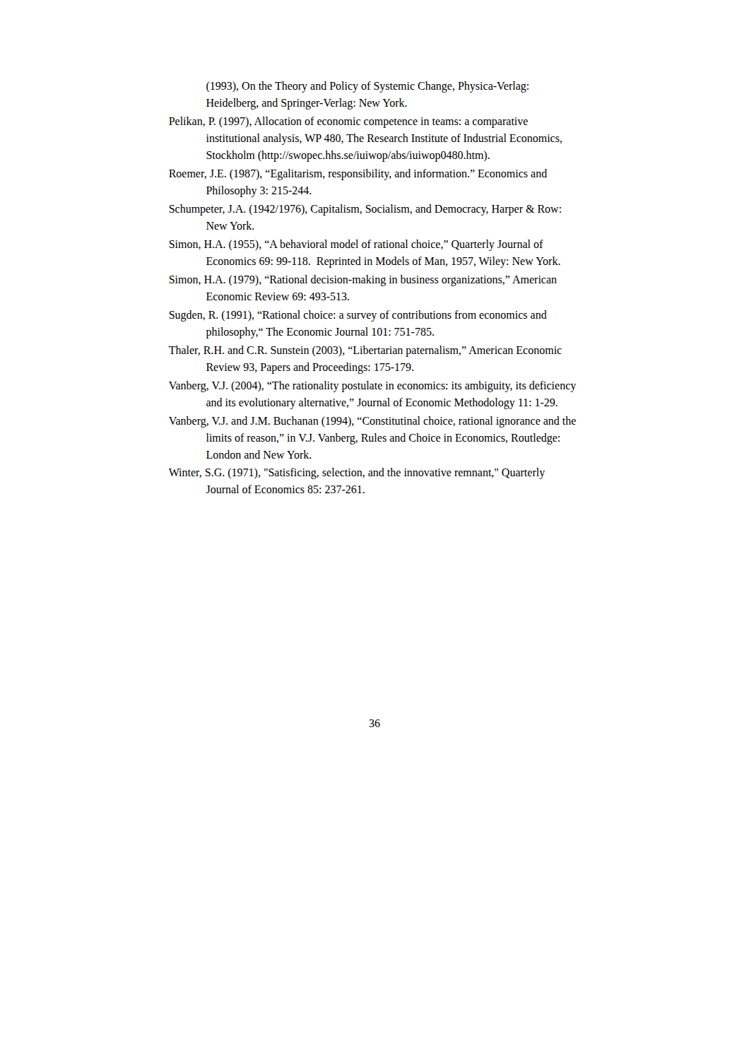(1993), On the Theory and Policy of Systemic Change, Physica-Verlag: Heidelberg, and Springer-Verlag: New York.
Pelikan, P. (1997), Allocation of economic competence in teams: a comparative institutional analysis, WP 480, The Research Institute of Industrial Economics, Stockholm (http://swopec.hhs.se/iuiwop/abs/iuiwop0480.htm).
Roemer, J.E. (1987), “Egalitarism, responsibility, and information.” Economics and Philosophy 3: 215-244.
Schumpeter, J.A. (1942/1976), Capitalism, Socialism, and Democracy, Harper & Row: New York.
Simon, H.A. (1955), “A behavioral model of rational choice,” Quarterly Journal of Economics 69: 99-118. Reprinted in Models of Man, 1957, Wiley: New York.
Simon, H.A. (1979), “Rational decision-making in business organizations,” American Economic Review 69: 493-513.
Sugden, R. (1991), “Rational choice: a survey of contributions from economics and philosophy,“ The Economic Journal 101: 751-785.
Thaler, R.H. and C.R. Sunstein (2003), “Libertarian paternalism,” American Economic Review 93, Papers and Proceedings: 175-179.
Vanberg, V.J. (2004), “The rationality postulate in economics: its ambiguity, its deficiency and its evolutionary alternative,” Journal of Economic Methodology 11: 1-29.
Vanberg, V.J. and J.M. Buchanan (1994), “Constitutinal choice, rational ignorance and the limits of reason,” in V.J. Vanberg, Rules and Choice in Economics, Routledge: London and New York.
Winter, S.G. (1971), "Satisficing, selection, and the innovative remnant," Quarterly Journal of Economics 85: 237-261.
36